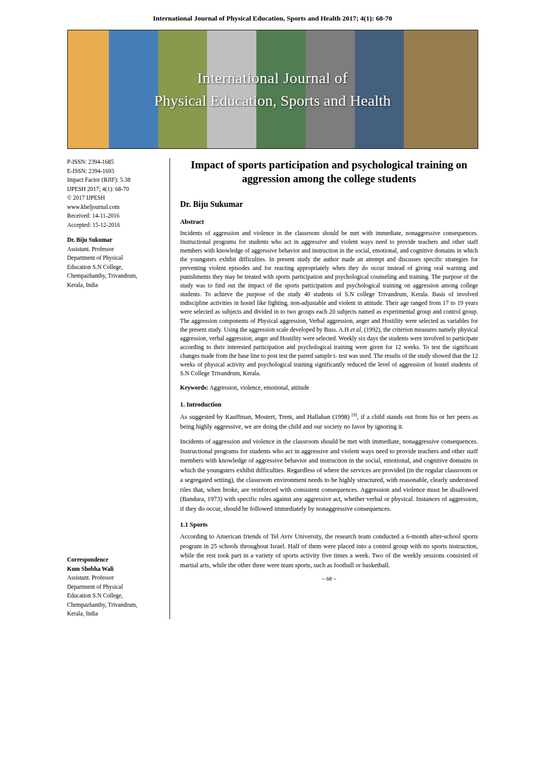International Journal of Physical Education, Sports and Health 2017; 4(1): 68-70
International Journal of
Physical Education, Sports and Health
P-ISSN: 2394-1685
E-ISSN: 2394-1693
Impact Factor (RJIF): 5.38
IJPESH 2017; 4(1): 68-70
© 2017 IJPESH
www.kheljournal.com
Received: 14-11-2016
Accepted: 15-12-2016
Dr. Biju Sukumar
Assistant. Professor
Department of Physical
Education S.N College,
Chempazhanthy, Trivandrum,
Kerala, India
Correspondence
Kum Shobha Wali
Assistant. Professor
Department of Physical
Education S.N College,
Chempazhanthy, Trivandrum,
Kerala, India
Impact of sports participation and psychological training on aggression among the college students
Dr. Biju Sukumar
Abstract
Incidents of aggression and violence in the classroom should be met with immediate, nonaggressive consequences. Instructional programs for students who act in aggressive and violent ways need to provide teachers and other staff members with knowledge of aggressive behavior and instruction in the social, emotional, and cognitive domains in which the youngsters exhibit difficulties. In present study the author made an attempt and discusses specific strategies for preventing violent episodes and for reacting appropriately when they do occur instead of giving oral warning and punishments they may be treated with sports participation and psychological counseling and training. The purpose of the study was to find out the impact of the sports participation and psychological training on aggression among college students. To achieve the purpose of the study 40 students of S.N college Trivandrum, Kerala. Basis of involved indiscipline activities in hostel like fighting, non-adjustable and violent in attitude. Their age ranged from 17 to 19 years were selected as subjects and divided in to two groups each 20 subjects named as experimental group and control group. The aggression components of Physical aggression, Verbal aggression, anger and Hostility were selected as variables for the present study. Using the aggression scale developed by Buss. A.H et al, (1992), the criterion measures namely physical aggression, verbal aggression, anger and Hostility were selected. Weekly six days the students were involved to participate according to their interested participation and psychological training were given for 12 weeks. To test the significant changes made from the base line to post test the paired sample t- test was used. The results of the study showed that the 12 weeks of physical activity and psychological training significantly reduced the level of aggression of hostel students of S.N College Trivandrum, Kerala.
Keywords: Aggression, violence, emotional, attitude
1. Introduction
As suggested by Kauffman, Mostert, Trent, and Hallahan (1998) [9], if a child stands out from his or her peers as being highly aggressive, we are doing the child and our society no favor by ignoring it.
Incidents of aggression and violence in the classroom should be met with immediate, nonaggressive consequences. Instructional programs for students who act in aggressive and violent ways need to provide teachers and other staff members with knowledge of aggressive behavior and instruction in the social, emotional, and cognitive domains in which the youngsters exhibit difficulties. Regardless of where the services are provided (in the regular classroom or a segregated setting), the classroom environment needs to be highly structured, with reasonable, clearly understood riles that, when broke, are reinforced with consistent consequences. Aggression and violence must be disallowed (Bandura, 1973) with specific rules against any aggressive act, whether verbal or physical. Instances of aggression, if they do occur, should be followed immediately by nonaggressive consequences.
1.1 Sports
According to American friends of Tel Aviv University, the research team conducted a 6-month after-school sports program in 25 schools throughout Israel. Half of them were placed into a control group with no sports instruction, while the rest took part in a variety of sports activity five times a week. Two of the weekly sessions consisted of martial arts, while the other three were team sports, such as football or basketball.
~ 68 ~